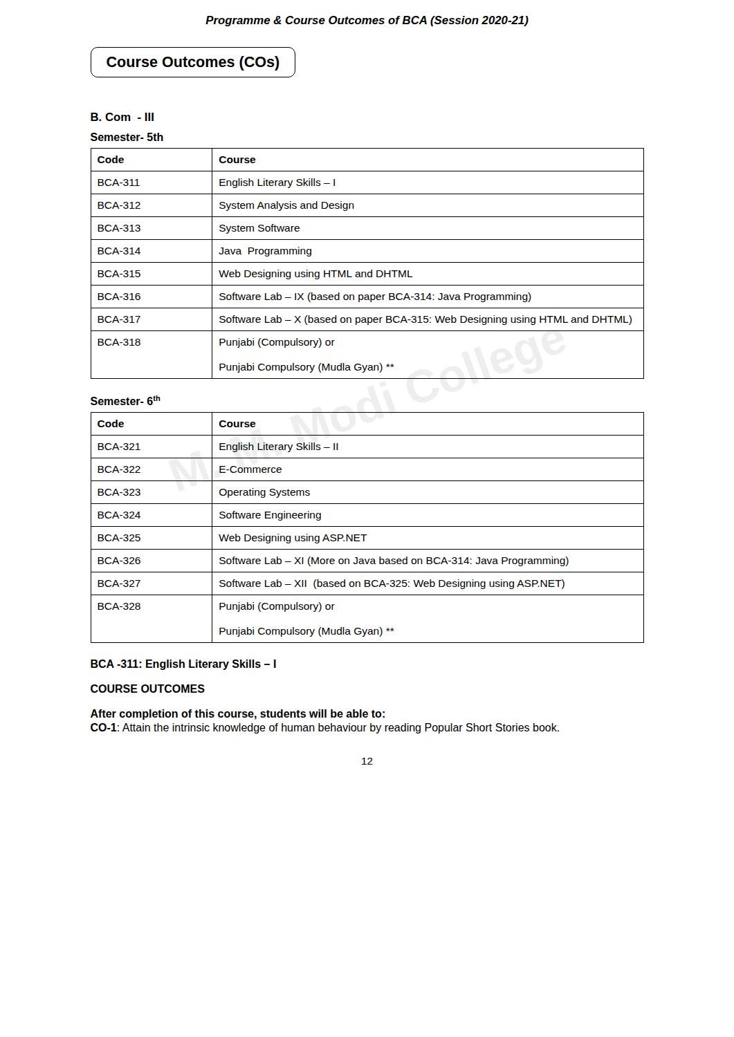M. M. Modi College
Programme & Course Outcomes of BCA (Session 2020-21)
Course Outcomes (COs)
B. Com - III
Semester- 5th
| Code | Course |
| --- | --- |
| BCA-311 | English Literary Skills – I |
| BCA-312 | System Analysis and Design |
| BCA-313 | System Software |
| BCA-314 | Java Programming |
| BCA-315 | Web Designing using HTML and DHTML |
| BCA-316 | Software Lab – IX (based on paper BCA-314: Java Programming) |
| BCA-317 | Software Lab – X (based on paper BCA-315: Web Designing using HTML and DHTML) |
| BCA-318 | Punjabi (Compulsory) or Punjabi Compulsory (Mudla Gyan) ** |
Semester- 6th
| Code | Course |
| --- | --- |
| BCA-321 | English Literary Skills – II |
| BCA-322 | E-Commerce |
| BCA-323 | Operating Systems |
| BCA-324 | Software Engineering |
| BCA-325 | Web Designing using ASP.NET |
| BCA-326 | Software Lab – XI (More on Java based on BCA-314: Java Programming) |
| BCA-327 | Software Lab – XII (based on BCA-325: Web Designing using ASP.NET) |
| BCA-328 | Punjabi (Compulsory) or Punjabi Compulsory (Mudla Gyan) ** |
BCA -311: English Literary Skills – I
COURSE OUTCOMES
After completion of this course, students will be able to:
CO-1: Attain the intrinsic knowledge of human behaviour by reading Popular Short Stories book.
12